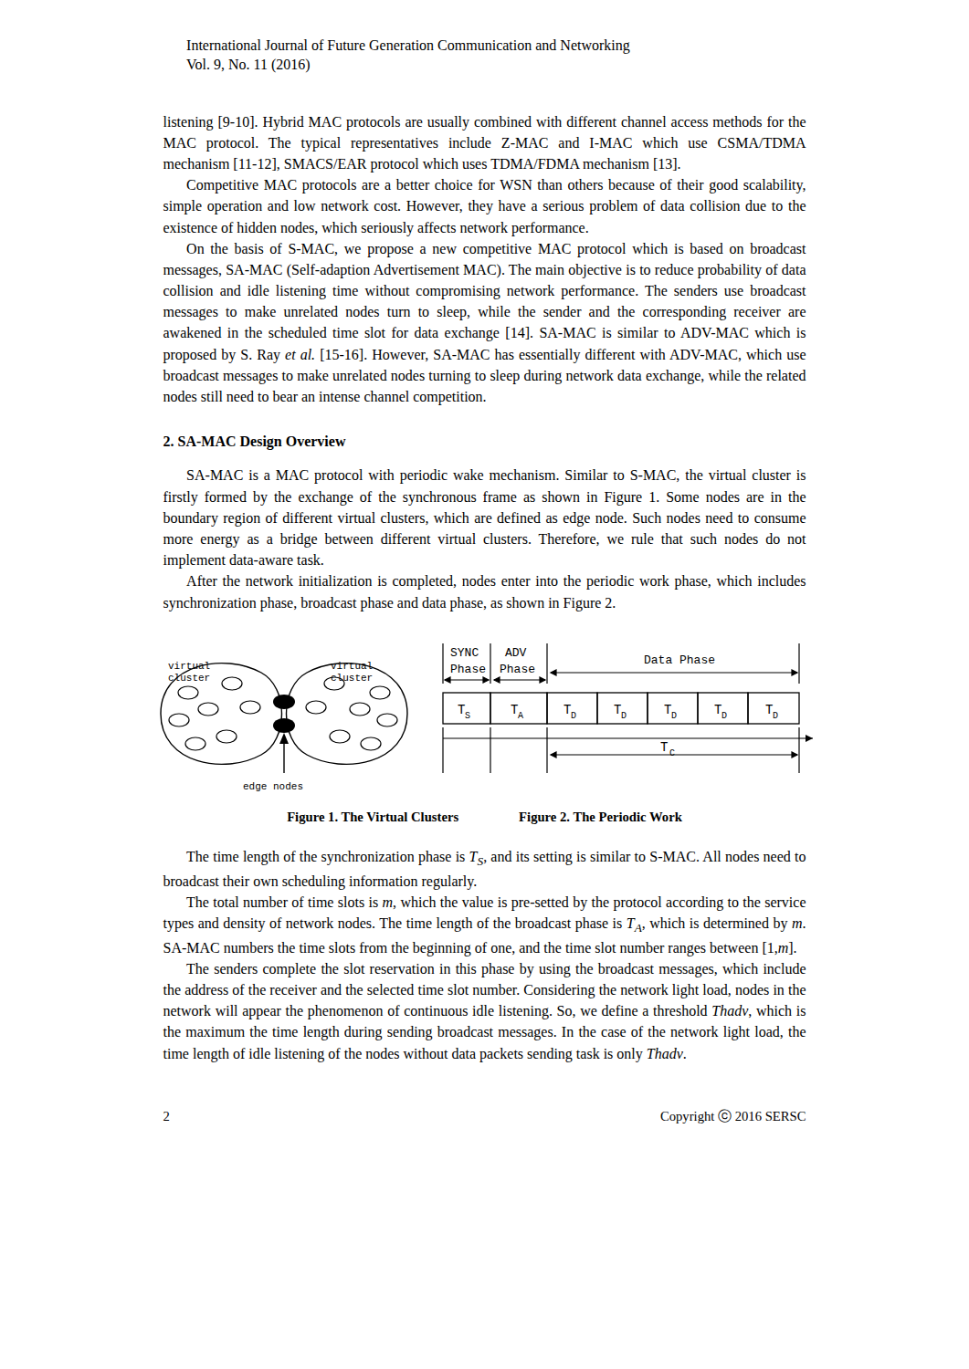International Journal of Future Generation Communication and Networking
Vol. 9, No. 11 (2016)
listening [9-10]. Hybrid MAC protocols are usually combined with different channel access methods for the MAC protocol. The typical representatives include Z-MAC and I-MAC which use CSMA/TDMA mechanism [11-12], SMACS/EAR protocol which uses TDMA/FDMA mechanism [13].
Competitive MAC protocols are a better choice for WSN than others because of their good scalability, simple operation and low network cost. However, they have a serious problem of data collision due to the existence of hidden nodes, which seriously affects network performance.
On the basis of S-MAC, we propose a new competitive MAC protocol which is based on broadcast messages, SA-MAC (Self-adaption Advertisement MAC). The main objective is to reduce probability of data collision and idle listening time without compromising network performance. The senders use broadcast messages to make unrelated nodes turn to sleep, while the sender and the corresponding receiver are awakened in the scheduled time slot for data exchange [14]. SA-MAC is similar to ADV-MAC which is proposed by S. Ray et al. [15-16]. However, SA-MAC has essentially different with ADV-MAC, which use broadcast messages to make unrelated nodes turning to sleep during network data exchange, while the related nodes still need to bear an intense channel competition.
2. SA-MAC Design Overview
SA-MAC is a MAC protocol with periodic wake mechanism. Similar to S-MAC, the virtual cluster is firstly formed by the exchange of the synchronous frame as shown in Figure 1. Some nodes are in the boundary region of different virtual clusters, which are defined as edge node. Such nodes need to consume more energy as a bridge between different virtual clusters. Therefore, we rule that such nodes do not implement data-aware task.
After the network initialization is completed, nodes enter into the periodic work phase, which includes synchronization phase, broadcast phase and data phase, as shown in Figure 2.
virtual cluster virtual cluster edge nodes
SYNC Phase ADV Phase Data Phase TS TA TD TD TD TD TD T C
Figure 1. The Virtual Clusters Figure 2. The Periodic Work
The time length of the synchronization phase is TS, and its setting is similar to S-MAC. All nodes need to broadcast their own scheduling information regularly.
The total number of time slots is m, which the value is pre-setted by the protocol according to the service types and density of network nodes. The time length of the broadcast phase is TA, which is determined by m. SA-MAC numbers the time slots from the beginning of one, and the time slot number ranges between [1,m].
The senders complete the slot reservation in this phase by using the broadcast messages, which include the address of the receiver and the selected time slot number. Considering the network light load, nodes in the network will appear the phenomenon of continuous idle listening. So, we define a threshold Thadv, which is the maximum the time length during sending broadcast messages. In the case of the network light load, the time length of idle listening of the nodes without data packets sending task is only Thadv.
2 Copyright ⓒ 2016 SERSC